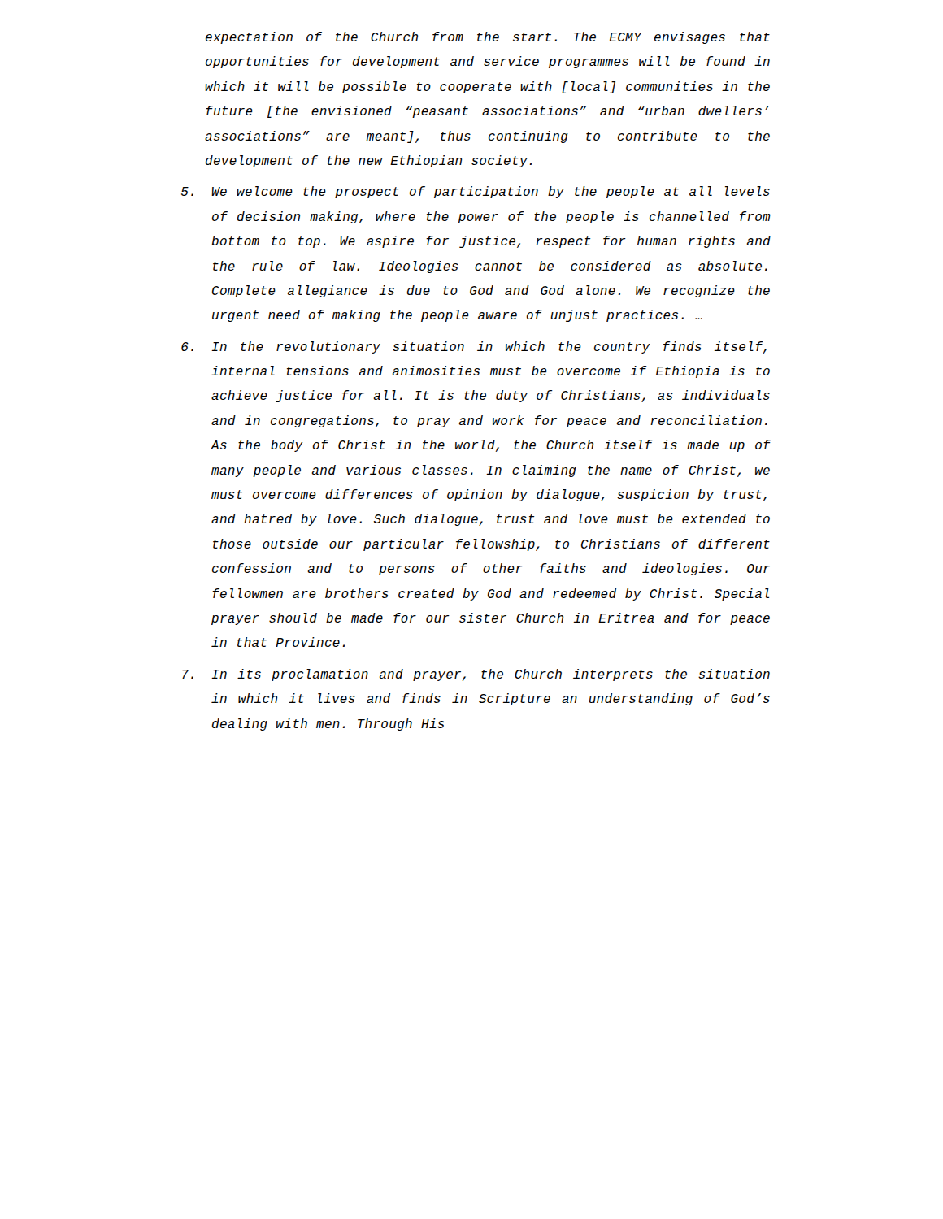expectation of the Church from the start. The ECMY envisages that opportunities for development and service programmes will be found in which it will be possible to cooperate with [local] communities in the future [the envisioned “peasant associations” and “urban dwellers’ associations” are meant], thus continuing to contribute to the development of the new Ethiopian society.
We welcome the prospect of participation by the people at all levels of decision making, where the power of the people is channelled from bottom to top. We aspire for justice, respect for human rights and the rule of law. Ideologies cannot be considered as absolute. Complete allegiance is due to God and God alone. We recognize the urgent need of making the people aware of unjust practices. …
In the revolutionary situation in which the country finds itself, internal tensions and animosities must be overcome if Ethiopia is to achieve justice for all. It is the duty of Christians, as individuals and in congregations, to pray and work for peace and reconciliation. As the body of Christ in the world, the Church itself is made up of many people and various classes. In claiming the name of Christ, we must overcome differences of opinion by dialogue, suspicion by trust, and hatred by love. Such dialogue, trust and love must be extended to those outside our particular fellowship, to Christians of different confession and to persons of other faiths and ideologies. Our fellowmen are brothers created by God and redeemed by Christ. Special prayer should be made for our sister Church in Eritrea and for peace in that Province.
In its proclamation and prayer, the Church interprets the situation in which it lives and finds in Scripture an understanding of God’s dealing with men. Through His